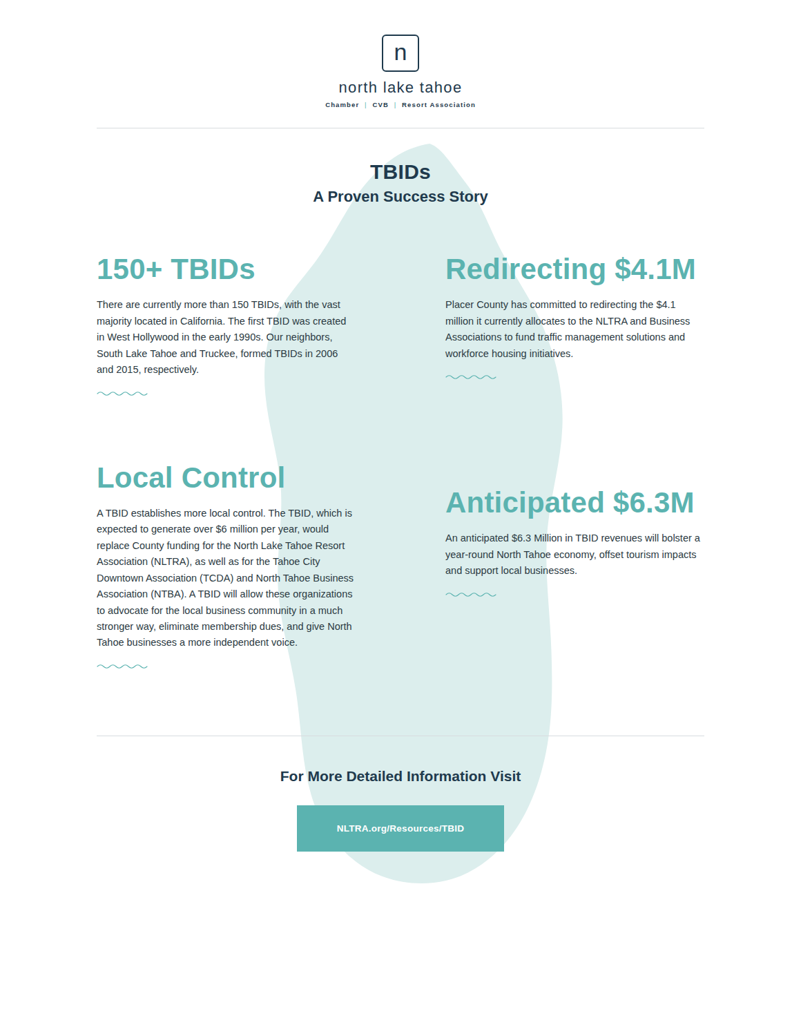n
north lake tahoe
Chamber | CVB | Resort Association
TBIDs
A Proven Success Story
150+ TBIDs
There are currently more than 150 TBIDs, with the vast majority located in California. The first TBID was created in West Hollywood in the early 1990s. Our neighbors, South Lake Tahoe and Truckee, formed TBIDs in 2006 and 2015, respectively.
Local Control
A TBID establishes more local control. The TBID, which is expected to generate over $6 million per year, would replace County funding for the North Lake Tahoe Resort Association (NLTRA), as well as for the Tahoe City Downtown Association (TCDA) and North Tahoe Business Association (NTBA). A TBID will allow these organizations to advocate for the local business community in a much stronger way, eliminate membership dues, and give North Tahoe businesses a more independent voice.
Redirecting $4.1M
Placer County has committed to redirecting the $4.1 million it currently allocates to the NLTRA and Business Associations to fund traffic management solutions and workforce housing initiatives.
Anticipated $6.3M
An anticipated $6.3 Million in TBID revenues will bolster a year-round North Tahoe economy, offset tourism impacts and support local businesses.
For More Detailed Information Visit
NLTRA.org/Resources/TBID